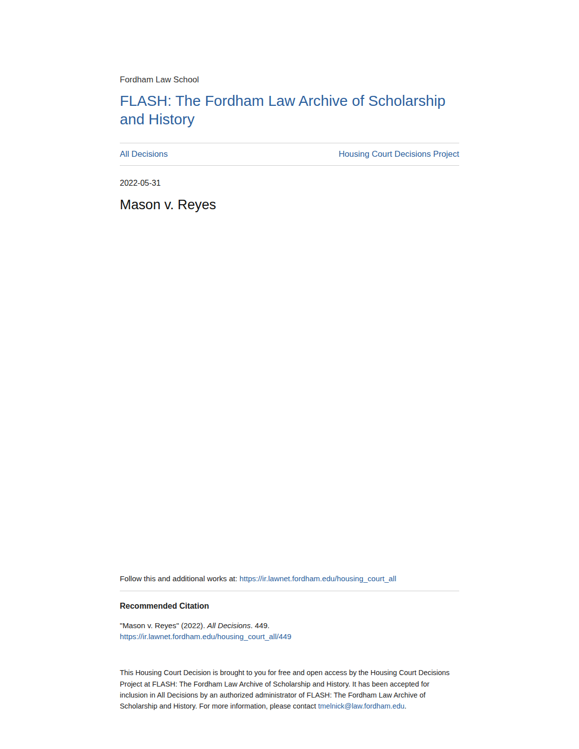Fordham Law School
FLASH: The Fordham Law Archive of Scholarship and History
All Decisions Housing Court Decisions Project
2022-05-31
Mason v. Reyes
Follow this and additional works at: https://ir.lawnet.fordham.edu/housing_court_all
Recommended Citation
"Mason v. Reyes" (2022). All Decisions. 449.
https://ir.lawnet.fordham.edu/housing_court_all/449
This Housing Court Decision is brought to you for free and open access by the Housing Court Decisions Project at FLASH: The Fordham Law Archive of Scholarship and History. It has been accepted for inclusion in All Decisions by an authorized administrator of FLASH: The Fordham Law Archive of Scholarship and History. For more information, please contact tmelnick@law.fordham.edu.